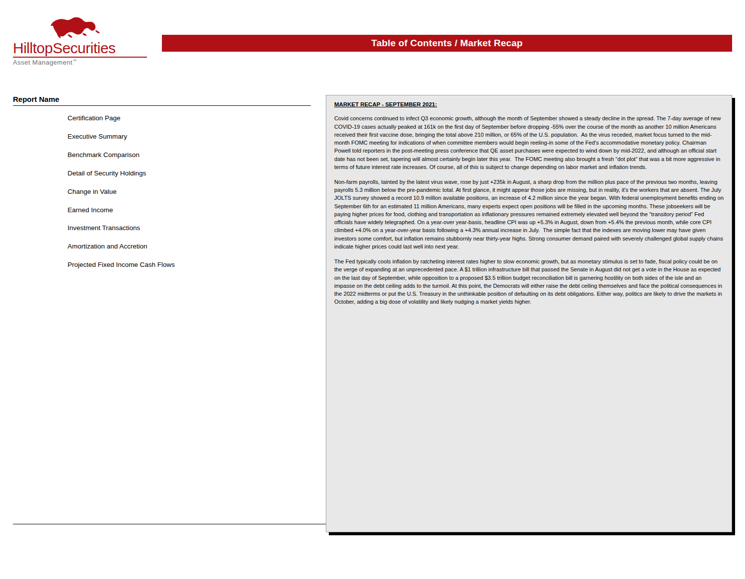Hilltop Securities
Asset Management™
Table of Contents / Market Recap
Report Name
Certification Page
Executive Summary
Benchmark Comparison
Detail of Security Holdings
Change in Value
Earned Income
Investment Transactions
Amortization and Accretion
Projected Fixed Income Cash Flows
MARKET RECAP - SEPTEMBER 2021:
Covid concerns continued to infect Q3 economic growth, although the month of September showed a steady decline in the spread. The 7-day average of new COVID-19 cases actually peaked at 161k on the first day of September before dropping -55% over the course of the month as another 10 million Americans received their first vaccine dose, bringing the total above 210 million, or 65% of the U.S. population. As the virus receded, market focus turned to the mid-month FOMC meeting for indications of when committee members would begin reeling-in some of the Fed's accommodative monetary policy. Chairman Powell told reporters in the post-meeting press conference that QE asset purchases were expected to wind down by mid-2022, and although an official start date has not been set, tapering will almost certainly begin later this year. The FOMC meeting also brought a fresh “dot plot” that was a bit more aggressive in terms of future interest rate increases. Of course, all of this is subject to change depending on labor market and inflation trends.
Non-farm payrolls, tainted by the latest virus wave, rose by just +235k in August, a sharp drop from the million plus pace of the previous two months, leaving payrolls 5.3 million below the pre-pandemic total. At first glance, it might appear those jobs are missing, but in reality, it's the workers that are absent. The July JOLTS survey showed a record 10.9 million available positions, an increase of 4.2 million since the year began. With federal unemployment benefits ending on September 6th for an estimated 11 million Americans, many experts expect open positions will be filled in the upcoming months. These jobseekers will be paying higher prices for food, clothing and transportation as inflationary pressures remained extremely elevated well beyond the “transitory period” Fed officials have widely telegraphed. On a year-over year-basis, headline CPI was up +5.3% in August, down from +5.4% the previous month, while core CPI climbed +4.0% on a year-over-year basis following a +4.3% annual increase in July. The simple fact that the indexes are moving lower may have given investors some comfort, but inflation remains stubbornly near thirty-year highs. Strong consumer demand paired with severely challenged global supply chains indicate higher prices could last well into next year.
The Fed typically cools inflation by ratcheting interest rates higher to slow economic growth, but as monetary stimulus is set to fade, fiscal policy could be on the verge of expanding at an unprecedented pace. A $1 trillion infrastructure bill that passed the Senate in August did not get a vote in the House as expected on the last day of September, while opposition to a proposed $3.5 trillion budget reconciliation bill is garnering hostility on both sides of the isle and an impasse on the debt ceiling adds to the turmoil. At this point, the Democrats will either raise the debt ceiling themselves and face the political consequences in the 2022 midterms or put the U.S. Treasury in the unthinkable position of defaulting on its debt obligations. Either way, politics are likely to drive the markets in October, adding a big dose of volatility and likely nudging a market yields higher.
Page 2 of 11